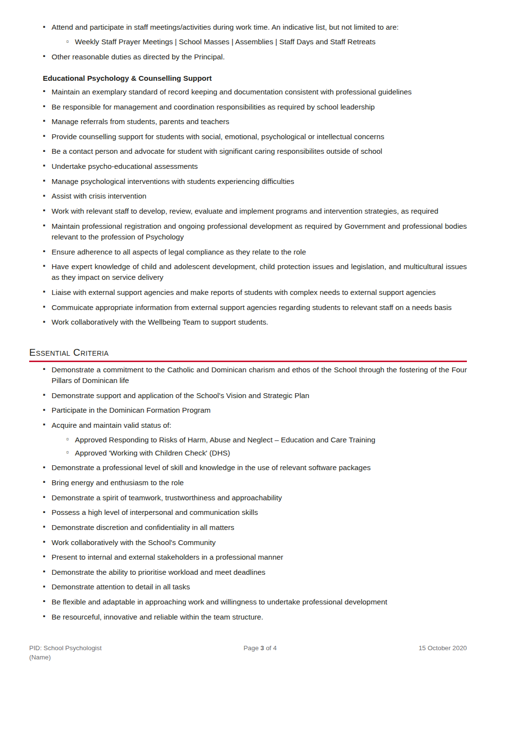Attend and participate in staff meetings/activities during work time. An indicative list, but not limited to are:
Weekly Staff Prayer Meetings | School Masses | Assemblies | Staff Days and Staff Retreats
Other reasonable duties as directed by the Principal.
Educational Psychology & Counselling Support
Maintain an exemplary standard of record keeping and documentation consistent with professional guidelines
Be responsible for management and coordination responsibilities as required by school leadership
Manage referrals from students, parents and teachers
Provide counselling support for students with social, emotional, psychological or intellectual concerns
Be a contact person and advocate for student with significant caring responsibilites outside of school
Undertake psycho-educational assessments
Manage psychological interventions with students experiencing difficulties
Assist with crisis intervention
Work with relevant staff to develop, review, evaluate and implement programs and intervention strategies, as required
Maintain professional registration and ongoing professional development as required by Government and professional bodies relevant to the profession of Psychology
Ensure adherence to all aspects of legal compliance as they relate to the role
Have expert knowledge of child and adolescent development, child protection issues and legislation, and multicultural issues as they impact on service delivery
Liaise with external support agencies and make reports of students with complex needs to external support agencies
Commuicate appropriate information from external support agencies regarding students to relevant staff on a needs basis
Work collaboratively with the Wellbeing Team to support students.
Essential Criteria
Demonstrate a commitment to the Catholic and Dominican charism and ethos of the School through the fostering of the Four Pillars of Dominican life
Demonstrate support and application of the School's Vision and Strategic Plan
Participate in the Dominican Formation Program
Acquire and maintain valid status of:
Approved Responding to Risks of Harm, Abuse and Neglect – Education and Care Training
Approved 'Working with Children Check' (DHS)
Demonstrate a professional level of skill and knowledge in the use of relevant software packages
Bring energy and enthusiasm to the role
Demonstrate a spirit of teamwork, trustworthiness and approachability
Possess a high level of interpersonal and communication skills
Demonstrate discretion and confidentiality in all matters
Work collaboratively with the School's Community
Present to internal and external stakeholders in a professional manner
Demonstrate the ability to prioritise workload and meet deadlines
Demonstrate attention to detail in all tasks
Be flexible and adaptable in approaching work and willingness to undertake professional development
Be resourceful, innovative and reliable within the team structure.
PID: School Psychologist (Name)
Page 3 of 4
15 October 2020